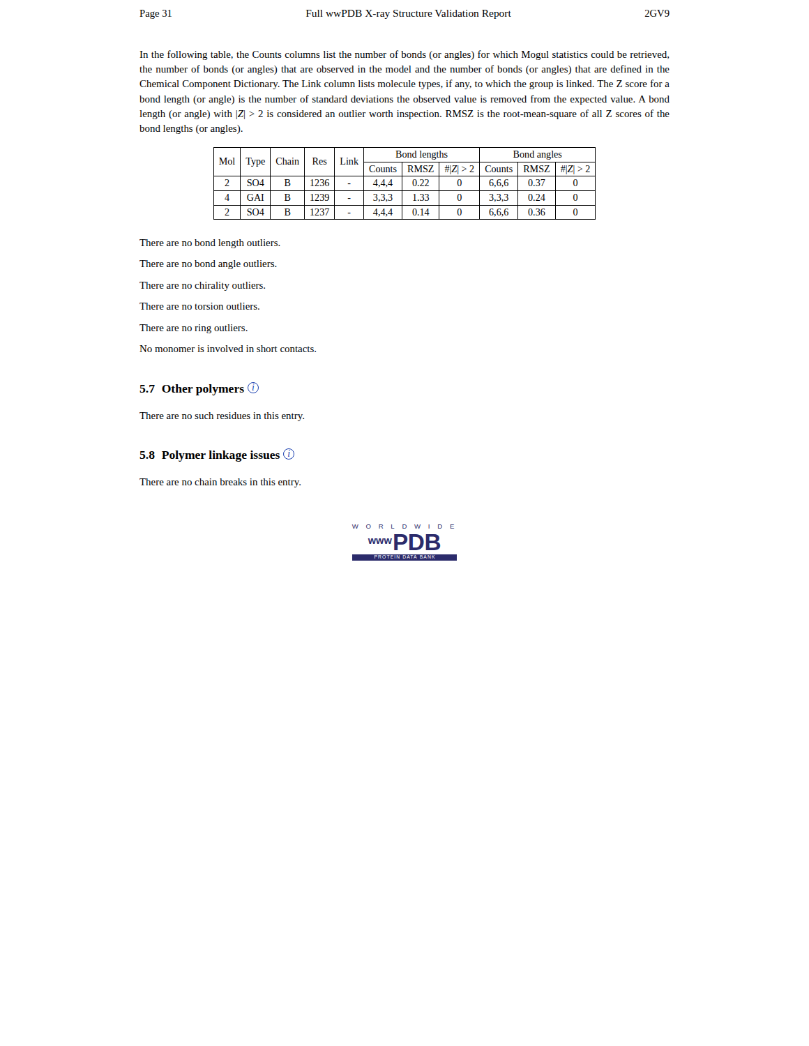Page 31
Full wwPDB X-ray Structure Validation Report
2GV9
In the following table, the Counts columns list the number of bonds (or angles) for which Mogul statistics could be retrieved, the number of bonds (or angles) that are observed in the model and the number of bonds (or angles) that are defined in the Chemical Component Dictionary. The Link column lists molecule types, if any, to which the group is linked. The Z score for a bond length (or angle) is the number of standard deviations the observed value is removed from the expected value. A bond length (or angle) with |Z| > 2 is considered an outlier worth inspection. RMSZ is the root-mean-square of all Z scores of the bond lengths (or angles).
| Mol | Type | Chain | Res | Link | Bond lengths | Bond angles |
| --- | --- | --- | --- | --- | --- | --- |
| Counts | RMSZ | #/ Z / > 2 | Counts | RMSZ | #/ Z / > 2 |
| 2 | SO4 | B | 1236 | - | 4,4,4 | 0.22 | 0 | 6,6,6 | 0.37 | 0 |
| 4 | GAI | B | 1239 | - | 3,3,3 | 1.33 | 0 | 3,3,3 | 0.24 | 0 |
| 2 | SO4 | B | 1237 | - | 4,4,4 | 0.14 | 0 | 6,6,6 | 0.36 | 0 |
There are no bond length outliers.
There are no bond angle outliers.
There are no chirality outliers.
There are no torsion outliers.
There are no ring outliers.
No monomer is involved in short contacts.
5.7 Other polymersi
There are no such residues in this entry.
5.8 Polymer linkage issuesi
There are no chain breaks in this entry.
W O R L D W I D E
www PDB
PROTEIN DATA BANK